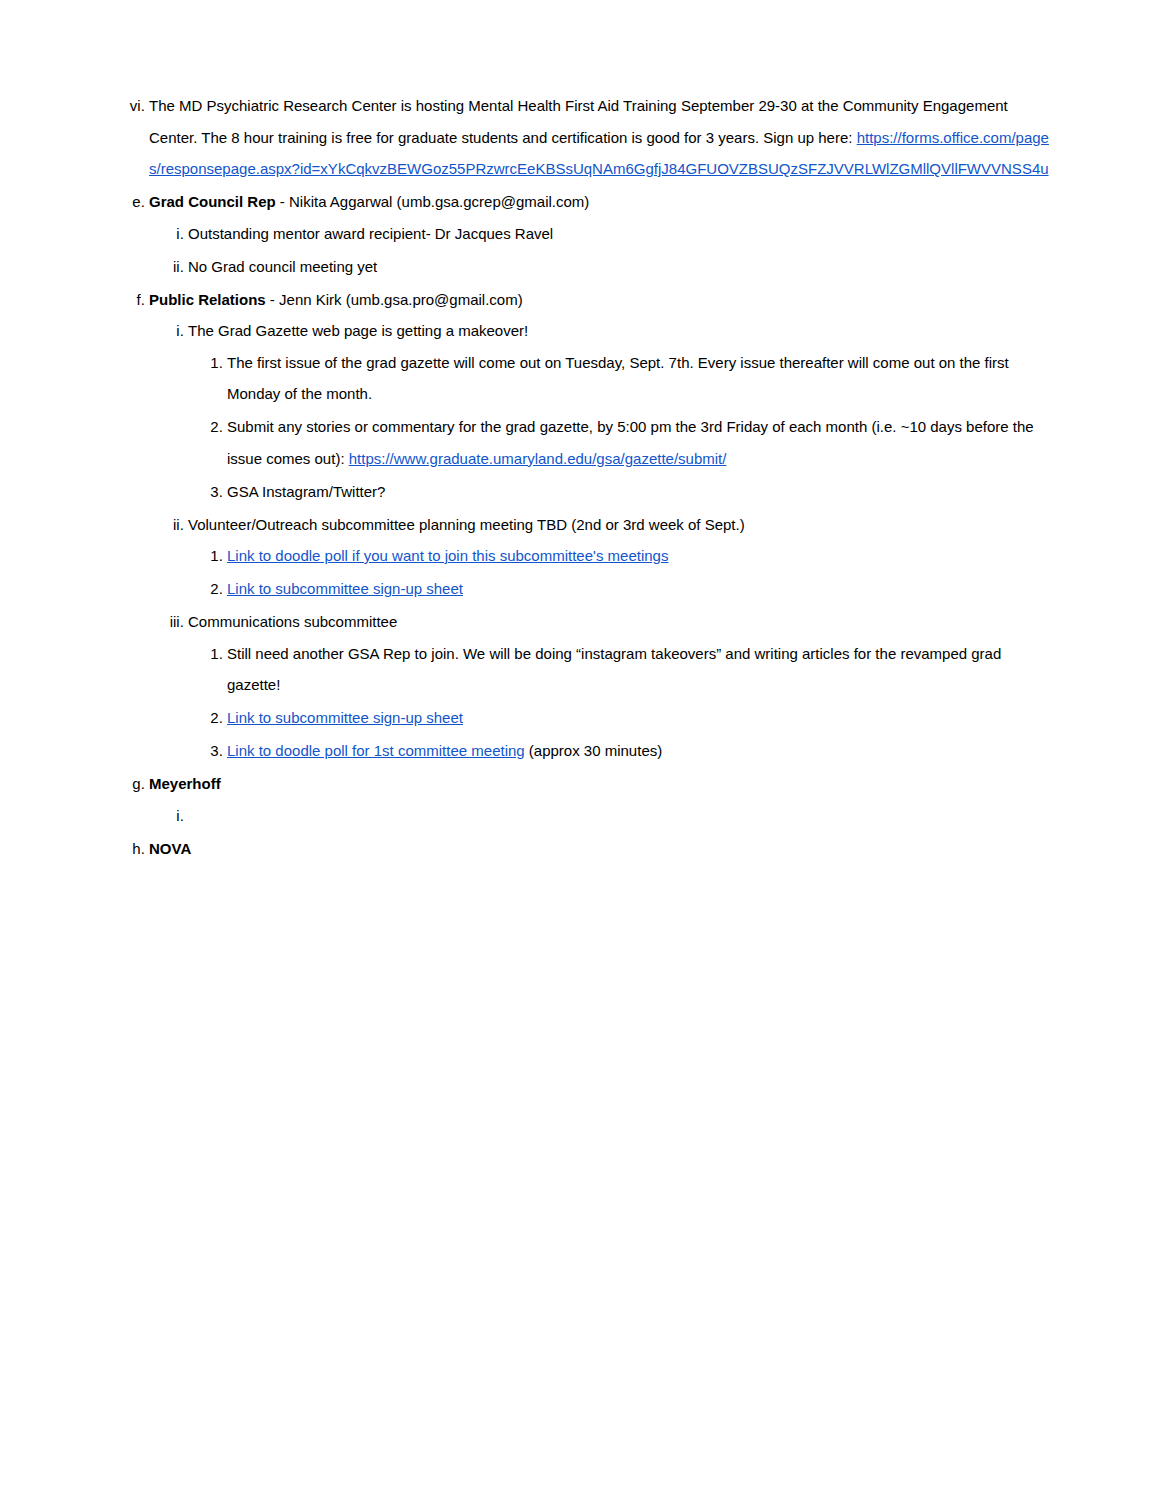The MD Psychiatric Research Center is hosting Mental Health First Aid Training September 29-30 at the Community Engagement Center. The 8 hour training is free for graduate students and certification is good for 3 years. Sign up here: https://forms.office.com/pages/responsepage.aspx?id=xYkCqkvzBEWGoz55PRzwrcEeKBSsUqNAm6GgfjJ84GFUOVZBSUQzSFZJVVRLWlZGMllQVllFWVVNSS4u
Grad Council Rep - Nikita Aggarwal (umb.gsa.gcrep@gmail.com)
Outstanding mentor award recipient- Dr Jacques Ravel
No Grad council meeting yet
Public Relations - Jenn Kirk (umb.gsa.pro@gmail.com)
The Grad Gazette web page is getting a makeover!
The first issue of the grad gazette will come out on Tuesday, Sept. 7th. Every issue thereafter will come out on the first Monday of the month.
Submit any stories or commentary for the grad gazette, by 5:00 pm the 3rd Friday of each month (i.e. ~10 days before the issue comes out): https://www.graduate.umaryland.edu/gsa/gazette/submit/
GSA Instagram/Twitter?
Volunteer/Outreach subcommittee planning meeting TBD (2nd or 3rd week of Sept.)
Link to doodle poll if you want to join this subcommittee's meetings
Link to subcommittee sign-up sheet
Communications subcommittee
Still need another GSA Rep to join. We will be doing “instagram takeovers” and writing articles for the revamped grad gazette!
Link to subcommittee sign-up sheet
Link to doodle poll for 1st committee meeting (approx 30 minutes)
Meyerhoff
NOVA